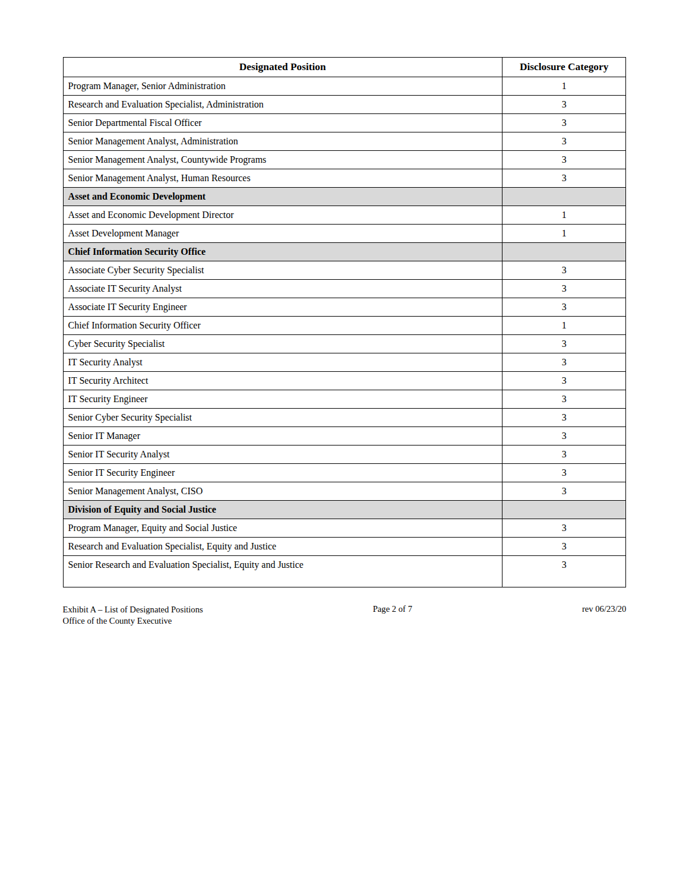| Designated Position | Disclosure Category |
| --- | --- |
| Program Manager, Senior Administration | 1 |
| Research and Evaluation Specialist, Administration | 3 |
| Senior Departmental Fiscal Officer | 3 |
| Senior Management Analyst, Administration | 3 |
| Senior Management Analyst, Countywide Programs | 3 |
| Senior Management Analyst, Human Resources | 3 |
| Asset and Economic Development | |
| Asset and Economic Development Director | 1 |
| Asset Development Manager | 1 |
| Chief Information Security Office | |
| Associate Cyber Security Specialist | 3 |
| Associate IT Security Analyst | 3 |
| Associate IT Security Engineer | 3 |
| Chief Information Security Officer | 1 |
| Cyber Security Specialist | 3 |
| IT Security Analyst | 3 |
| IT Security Architect | 3 |
| IT Security Engineer | 3 |
| Senior Cyber Security Specialist | 3 |
| Senior IT Manager | 3 |
| Senior IT Security Analyst | 3 |
| Senior IT Security Engineer | 3 |
| Senior Management Analyst, CISO | 3 |
| Division of Equity and Social Justice | |
| Program Manager, Equity and Social Justice | 3 |
| Research and Evaluation Specialist, Equity and Justice | 3 |
| Senior Research and Evaluation Specialist, Equity and Justice | 3 |
Exhibit A – List of Designated Positions
Office of the County Executive
Page 2 of 7
rev 06/23/20